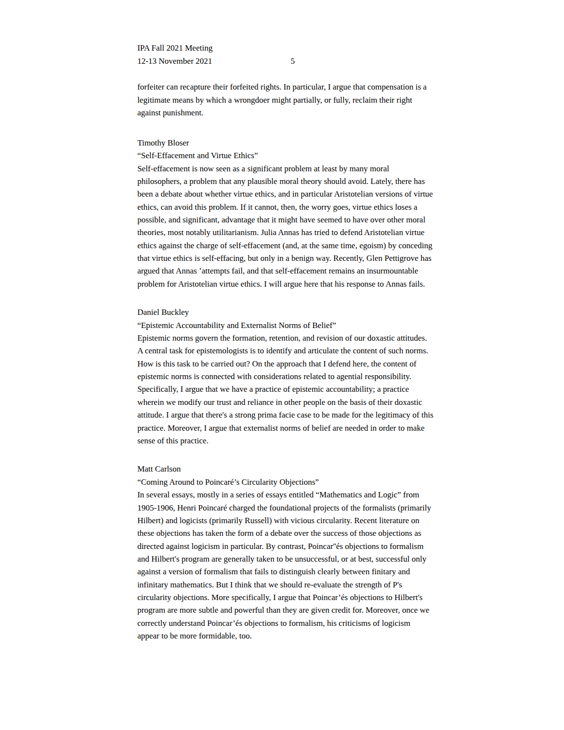IPA Fall 2021 Meeting 12-13 November 2021 5
forfeiter can recapture their forfeited rights. In particular, I argue that compensation is a legitimate means by which a wrongdoer might partially, or fully, reclaim their right against punishment.
Timothy Bloser
“Self-Effacement and Virtue Ethics”
Self-effacement is now seen as a significant problem at least by many moral philosophers, a problem that any plausible moral theory should avoid. Lately, there has been a debate about whether virtue ethics, and in particular Aristotelian versions of virtue ethics, can avoid this problem. If it cannot, then, the worry goes, virtue ethics loses a possible, and significant, advantage that it might have seemed to have over other moral theories, most notably utilitarianism. Julia Annas has tried to defend Aristotelian virtue ethics against the charge of self-effacement (and, at the same time, egoism) by conceding that virtue ethics is self-effacing, but only in a benign way. Recently, Glen Pettigrove has argued that Annas ’attempts fail, and that self-effacement remains an insurmountable problem for Aristotelian virtue ethics. I will argue here that his response to Annas fails.
Daniel Buckley
“Epistemic Accountability and Externalist Norms of Belief”
Epistemic norms govern the formation, retention, and revision of our doxastic attitudes. A central task for epistemologists is to identify and articulate the content of such norms. How is this task to be carried out? On the approach that I defend here, the content of epistemic norms is connected with considerations related to agential responsibility. Specifically, I argue that we have a practice of epistemic accountability; a practice wherein we modify our trust and reliance in other people on the basis of their doxastic attitude. I argue that there's a strong prima facie case to be made for the legitimacy of this practice. Moreover, I argue that externalist norms of belief are needed in order to make sense of this practice.
Matt Carlson
“Coming Around to Poincaré’s Circularity Objections”
In several essays, mostly in a series of essays entitled “Mathematics and Logic” from 1905-1906, Henri Poincaré charged the foundational projects of the formalists (primarily Hilbert) and logicists (primarily Russell) with vicious circularity. Recent literature on these objections has taken the form of a debate over the success of those objections as directed against logicism in particular. By contrast, Poincar''és objections to formalism and Hilbert's program are generally taken to be unsuccessful, or at best, successful only against a version of formalism that fails to distinguish clearly between finitary and infinitary mathematics. But I think that we should re-evaluate the strength of P's circularity objections. More specifically, I argue that Poincar’és objections to Hilbert's program are more subtle and powerful than they are given credit for. Moreover, once we correctly understand Poincar’és objections to formalism, his criticisms of logicism appear to be more formidable, too.